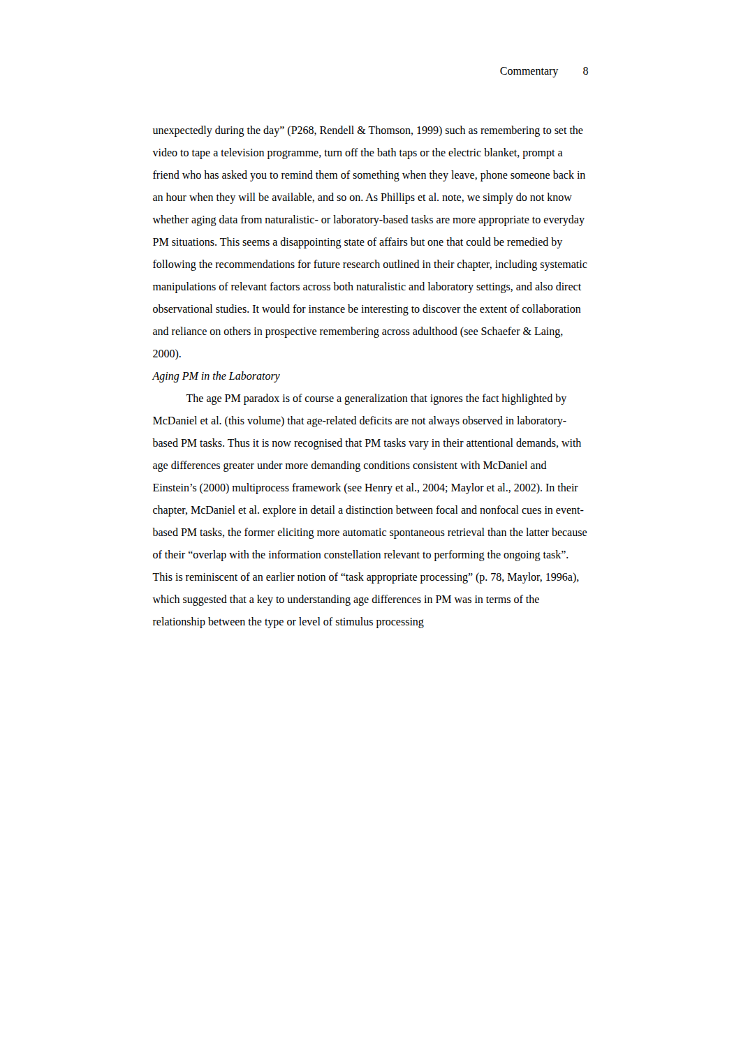Commentary8
unexpectedly during the day” (P268, Rendell & Thomson, 1999) such as remembering to set the video to tape a television programme, turn off the bath taps or the electric blanket, prompt a friend who has asked you to remind them of something when they leave, phone someone back in an hour when they will be available, and so on. As Phillips et al. note, we simply do not know whether aging data from naturalistic- or laboratory-based tasks are more appropriate to everyday PM situations. This seems a disappointing state of affairs but one that could be remedied by following the recommendations for future research outlined in their chapter, including systematic manipulations of relevant factors across both naturalistic and laboratory settings, and also direct observational studies. It would for instance be interesting to discover the extent of collaboration and reliance on others in prospective remembering across adulthood (see Schaefer & Laing, 2000).
Aging PM in the Laboratory
The age PM paradox is of course a generalization that ignores the fact highlighted by McDaniel et al. (this volume) that age-related deficits are not always observed in laboratory-based PM tasks. Thus it is now recognised that PM tasks vary in their attentional demands, with age differences greater under more demanding conditions consistent with McDaniel and Einstein’s (2000) multiprocess framework (see Henry et al., 2004; Maylor et al., 2002). In their chapter, McDaniel et al. explore in detail a distinction between focal and nonfocal cues in event-based PM tasks, the former eliciting more automatic spontaneous retrieval than the latter because of their “overlap with the information constellation relevant to performing the ongoing task”. This is reminiscent of an earlier notion of “task appropriate processing” (p. 78, Maylor, 1996a), which suggested that a key to understanding age differences in PM was in terms of the relationship between the type or level of stimulus processing